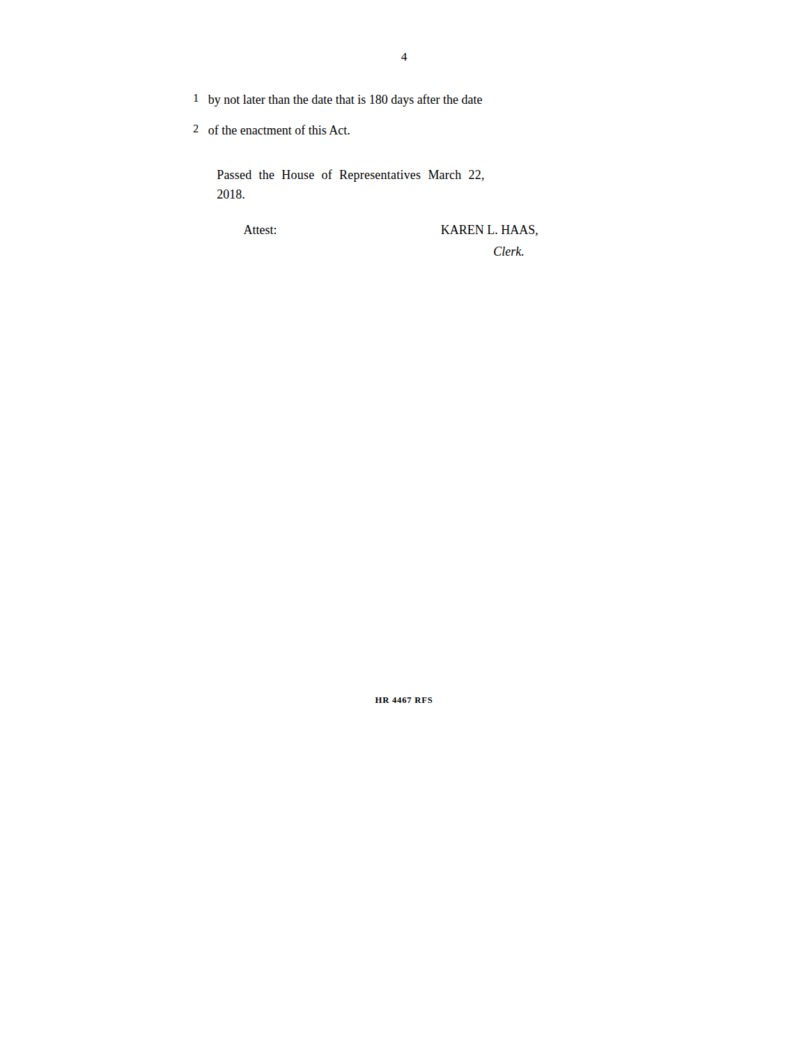4
1by not later than the date that is 180 days after the date
2of the enactment of this Act.
Passed the House of Representatives March 22, 2018.
Attest: KAREN L. HAAS,
Clerk.
HR 4467 RFS